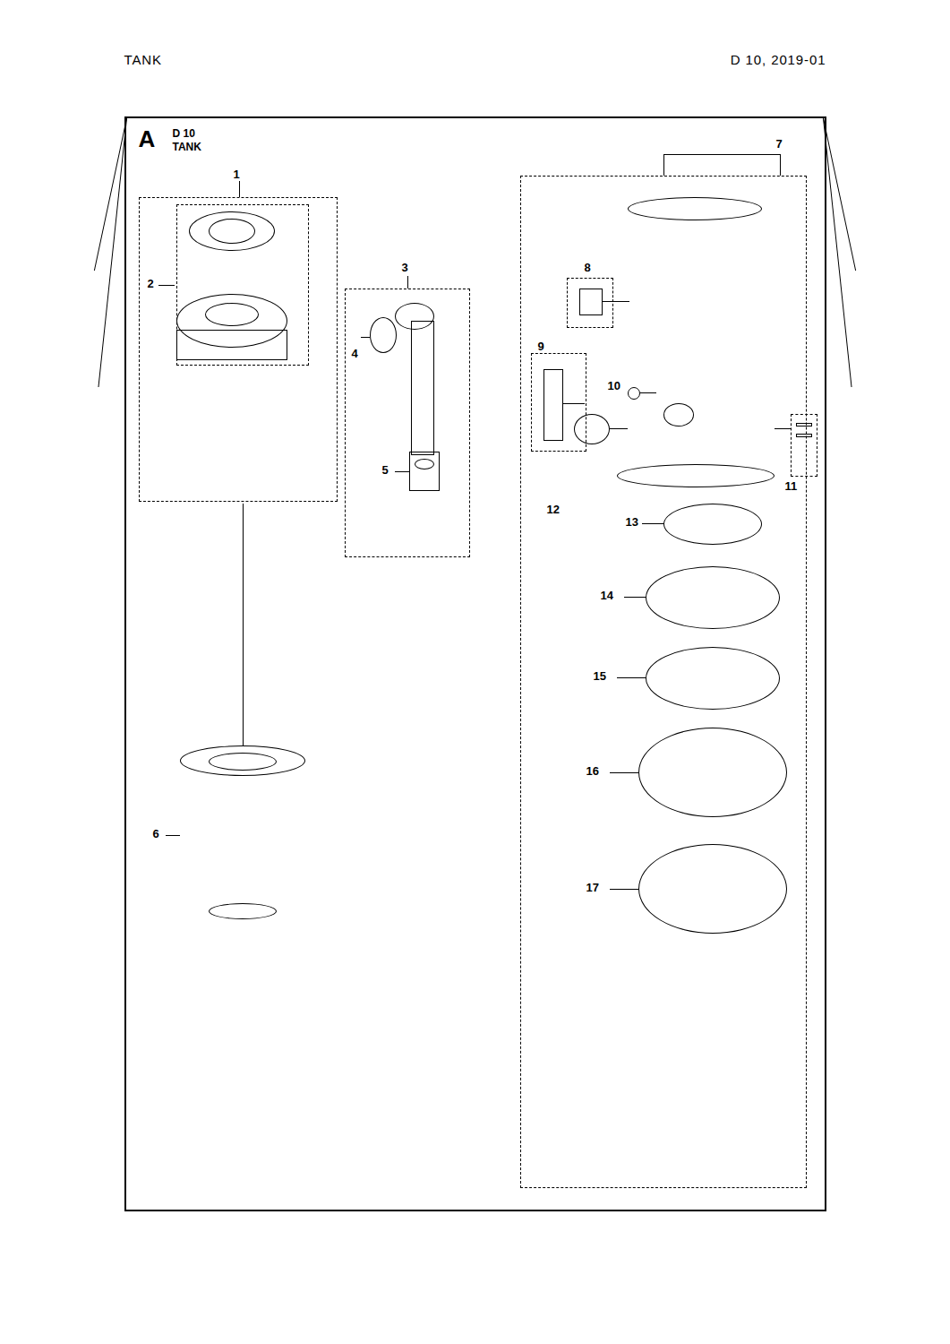TANK
D 10, 2019-01
A
D 10
TANK
1
2
3
4
5
6
7
8
9
10
11
12
13
14
15
16
17